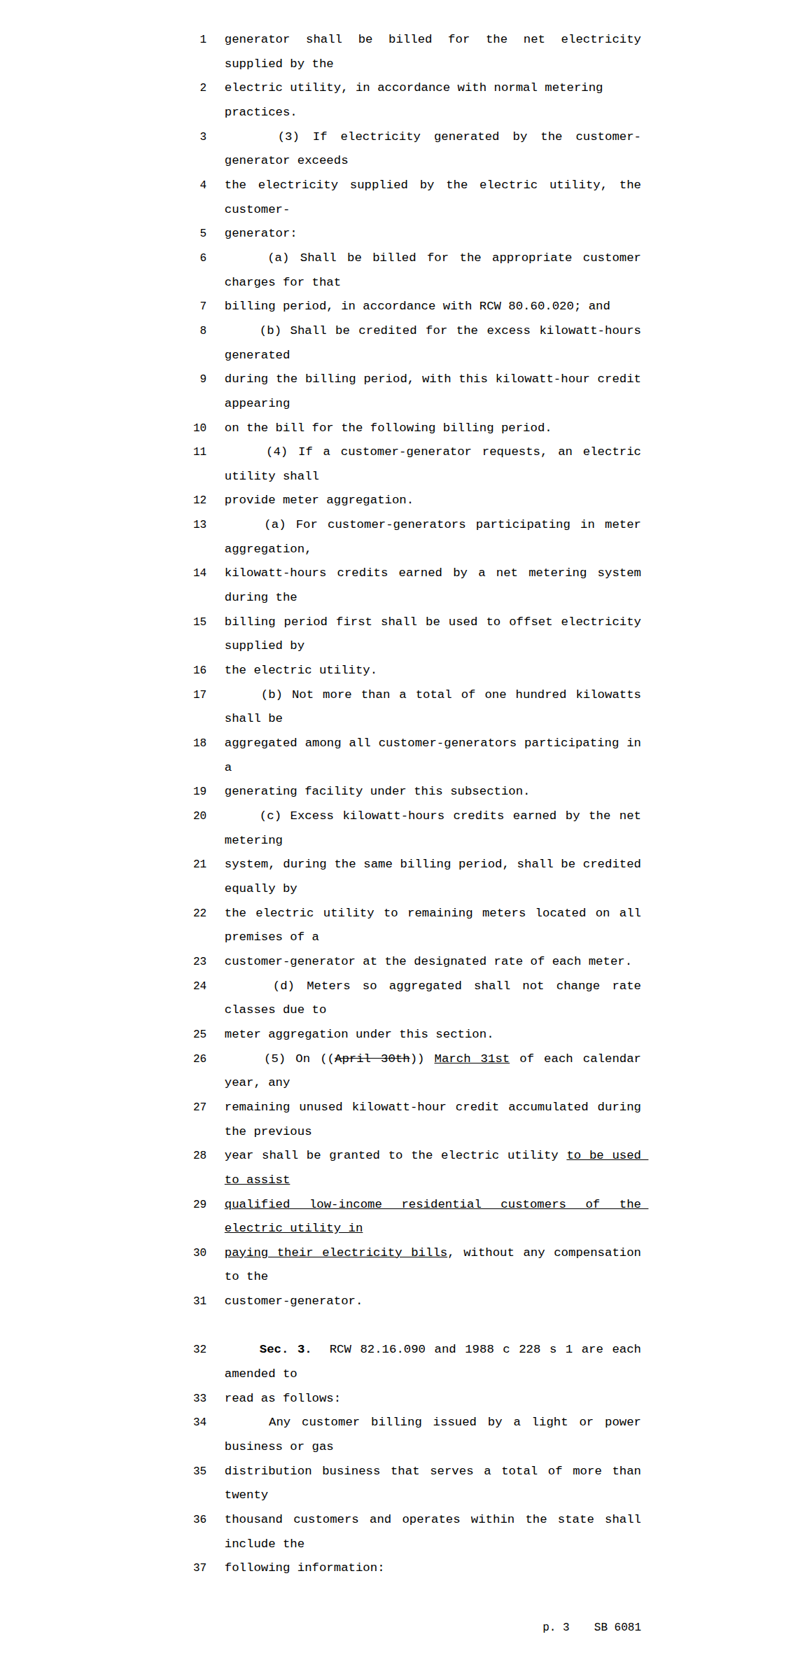1 generator shall be billed for the net electricity supplied by the
2 electric utility, in accordance with normal metering practices.
3 (3) If electricity generated by the customer-generator exceeds
4 the electricity supplied by the electric utility, the customer-
5 generator:
6 (a) Shall be billed for the appropriate customer charges for that
7 billing period, in accordance with RCW 80.60.020; and
8 (b) Shall be credited for the excess kilowatt-hours generated
9 during the billing period, with this kilowatt-hour credit appearing
10 on the bill for the following billing period.
11 (4) If a customer-generator requests, an electric utility shall
12 provide meter aggregation.
13 (a) For customer-generators participating in meter aggregation,
14 kilowatt-hours credits earned by a net metering system during the
15 billing period first shall be used to offset electricity supplied by
16 the electric utility.
17 (b) Not more than a total of one hundred kilowatts shall be
18 aggregated among all customer-generators participating in a
19 generating facility under this subsection.
20 (c) Excess kilowatt-hours credits earned by the net metering
21 system, during the same billing period, shall be credited equally by
22 the electric utility to remaining meters located on all premises of a
23 customer-generator at the designated rate of each meter.
24 (d) Meters so aggregated shall not change rate classes due to
25 meter aggregation under this section.
26 (5) On ((April 30th)) March 31st of each calendar year, any
27 remaining unused kilowatt-hour credit accumulated during the previous
28 year shall be granted to the electric utility to be used to assist
29 qualified low-income residential customers of the electric utility in
30 paying their electricity bills, without any compensation to the
31 customer-generator.
32 Sec. 3. RCW 82.16.090 and 1988 c 228 s 1 are each amended to
33 read as follows:
34 Any customer billing issued by a light or power business or gas
35 distribution business that serves a total of more than twenty
36 thousand customers and operates within the state shall include the
37 following information:
p. 3 SB 6081